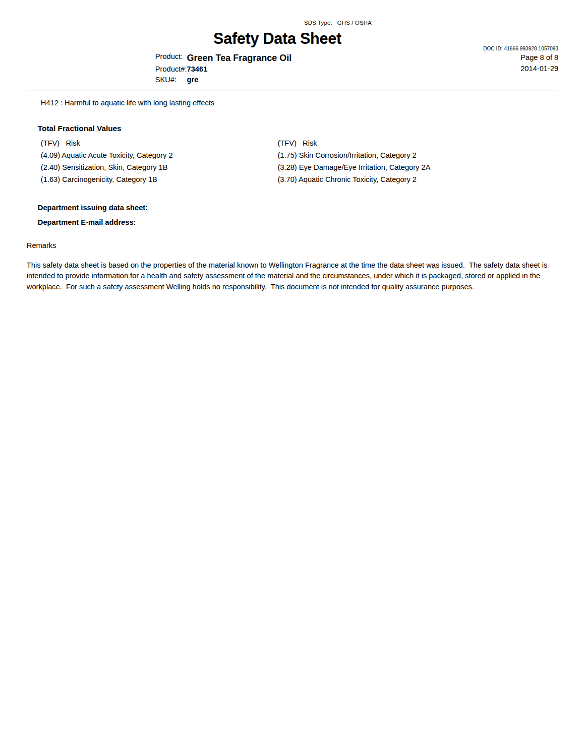SDS Type: GHS / OSHA
Safety Data Sheet
DOC ID: 41666.993928.1057093
Page 8 of 8
2014-01-29
| Product: | Green Tea Fragrance Oil |
| Product#: | 73461 |
| SKU#: | gre |
H412 : Harmful to aquatic life with long lasting effects
Total Fractional Values
| (TFV) Risk | (TFV) Risk |
| (4.09) Aquatic Acute Toxicity, Category 2 | (1.75) Skin Corrosion/Irritation, Category 2 |
| (2.40) Sensitization, Skin, Category 1B | (3.28) Eye Damage/Eye Irritation, Category 2A |
| (1.63) Carcinogenicity, Category 1B | (3.70) Aquatic Chronic Toxicity, Category 2 |
Department issuing data sheet:
Department E-mail address:
Remarks
This safety data sheet is based on the properties of the material known to Wellington Fragrance at the time the data sheet was issued. The safety data sheet is intended to provide information for a health and safety assessment of the material and the circumstances, under which it is packaged, stored or applied in the workplace. For such a safety assessment Welling holds no responsibility. This document is not intended for quality assurance purposes.